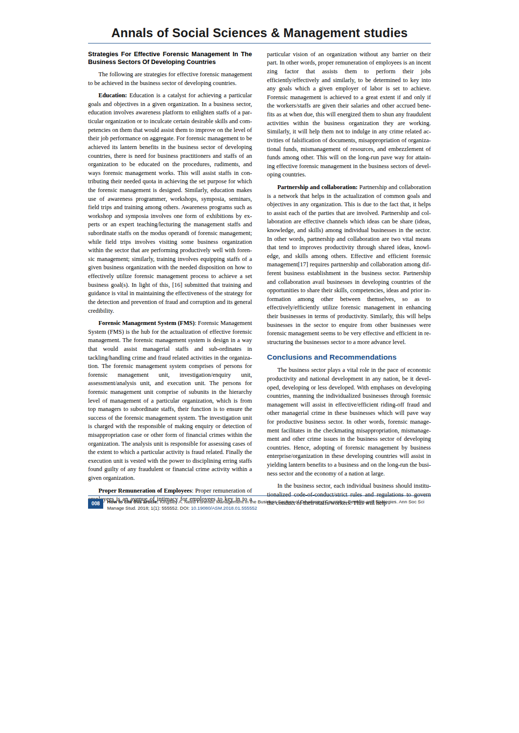Annals of Social Sciences & Management studies
Strategies For Effective Forensic Management In The Business Sectors Of Developing Countries
The following are strategies for effective forensic management to be achieved in the business sector of developing countries.
Education: Education is a catalyst for achieving a particular goals and objectives in a given organization. In a business sector, education involves awareness platform to enlighten staffs of a particular organization or to inculcate certain desirable skills and competencies on them that would assist them to improve on the level of their job performance on aggregate. For forensic management to be achieved its lantern benefits in the business sector of developing countries, there is need for business practitioners and staffs of an organization to be educated on the procedures, rudiments, and ways forensic management works. This will assist staffs in contributing their needed quota in achieving the set purpose for which the forensic management is designed. Similarly, education makes use of awareness programmer, workshops, symposia, seminars, field trips and training among others. Awareness programs such as workshop and symposia involves one form of exhibitions by experts or an expert teaching/lecturing the management staffs and subordinate staffs on the modus operandi of forensic management; while field trips involves visiting some business organization within the sector that are performing productively well with forensic management; similarly, training involves equipping staffs of a given business organization with the needed disposition on how to effectively utilize forensic management process to achieve a set business goal(s). In light of this, [16] submitted that training and guidance is vital in maintaining the effectiveness of the strategy for the detection and prevention of fraud and corruption and its general credibility.
Forensic Management System (FMS): Forensic Management System (FMS) is the hub for the actualization of effective forensic management. The forensic management system is design in a way that would assist managerial staffs and sub-ordinates in tackling/handling crime and fraud related activities in the organization. The forensic management system comprises of persons for forensic management unit, investigation/enquiry unit, assessment/analysis unit, and execution unit. The persons for forensic management unit comprise of subunits in the hierarchy level of management of a particular organization, which is from top managers to subordinate staffs, their function is to ensure the success of the forensic management system. The investigation unit is charged with the responsible of making enquiry or detection of misappropriation case or other form of financial crimes within the organization. The analysis unit is responsible for assessing cases of the extent to which a particular activity is fraud related. Finally the execution unit is vested with the power to disciplining erring staffs found guilty of any fraudulent or financial crime activity within a given organization.
Proper Remuneration of Employees: Proper remuneration of employees is an avenue of intimacy for employees to key in to a particular vision of an organization without any barrier on their part. In other words, proper remuneration of employees is an incent zing factor that assists them to perform their jobs efficiently/effectively and similarly, to be determined to key into any goals which a given employer of labor is set to achieve. Forensic management is achieved to a great extent if and only if the workers/staffs are given their salaries and other accrued benefits as at when due, this will energized them to shun any fraudulent activities within the business organization they are working. Similarly, it will help them not to indulge in any crime related activities of falsification of documents, misappropriation of organizational funds, mismanagement of resources, and embezzlement of funds among other. This will on the long-run pave way for attaining effective forensic management in the business sectors of developing countries.
Partnership and collaboration: Partnership and collaboration is a network that helps in the actualization of common goals and objectives in any organization. This is due to the fact that, it helps to assist each of the parties that are involved. Partnership and collaboration are effective channels which ideas can be share (ideas, knowledge, and skills) among individual businesses in the sector. In other words, partnership and collaboration are two vital means that tend to improves productivity through shared ideas, knowledge, and skills among others. Effective and efficient forensic management[17] requires partnership and collaboration among different business establishment in the business sector. Partnership and collaboration avail businesses in developing countries of the opportunities to share their skills, competencies, ideas and prior information among other between themselves, so as to effectively/efficiently utilize forensic management in enhancing their businesses in terms of productivity. Similarly, this will helps businesses in the sector to enquire from other businesses were forensic management seems to be very effective and efficient in restructuring the businesses sector to a more advance level.
Conclusions and Recommendations
The business sector plays a vital role in the pace of economic productivity and national development in any nation, be it developed, developing or less developed. With emphases on developing countries, manning the individualized businesses through forensic management will assist in effective/efficient riding-off fraud and other managerial crime in these businesses which will pave way for productive business sector. In other words, forensic management facilitates in the checkmating misappropriation, mismanagement and other crime issues in the business sector of developing countries. Hence, adopting of forensic management by business enterprise/organization in these developing countries will assist in yielding lantern benefits to a business and on the long-run the business sector and the economy of a nation at large.
In the business sector, each individual business should institutionalized code-of-conduct/strict rules and regulations to govern the conduct of their staffs/workers. This will help
008 How to cite this article: Kingsley A. Need Forensic Management in the Business Sectors of Developing Countries: Benefits and Strategies. Ann Soc Sci Manage Stud. 2018; 1(1): 555552. DOI: 10.19080/ASM.2018.01.555552